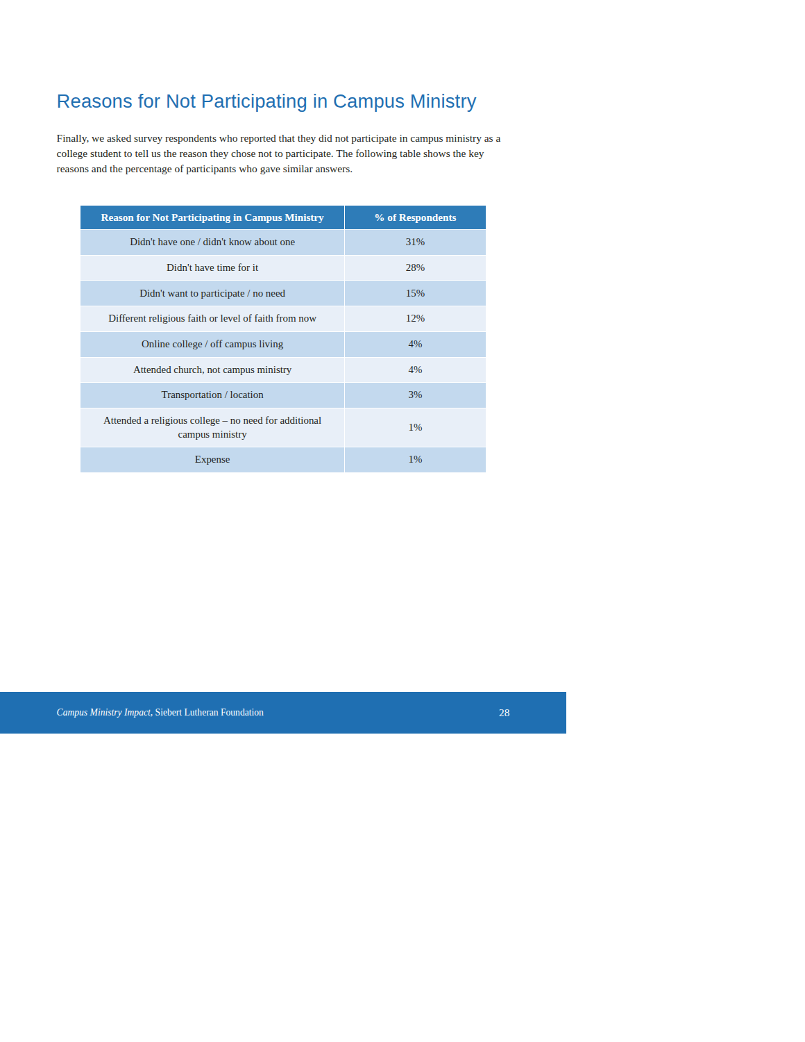Reasons for Not Participating in Campus Ministry
Finally, we asked survey respondents who reported that they did not participate in campus ministry as a college student to tell us the reason they chose not to participate. The following table shows the key reasons and the percentage of participants who gave similar answers.
| Reason for Not Participating in Campus Ministry | % of Respondents |
| --- | --- |
| Didn't have one / didn't know about one | 31% |
| Didn't have time for it | 28% |
| Didn't want to participate / no need | 15% |
| Different religious faith or level of faith from now | 12% |
| Online college / off campus living | 4% |
| Attended church, not campus ministry | 4% |
| Transportation / location | 3% |
| Attended a religious college – no need for additional campus ministry | 1% |
| Expense | 1% |
Campus Ministry Impact, Siebert Lutheran Foundation
28